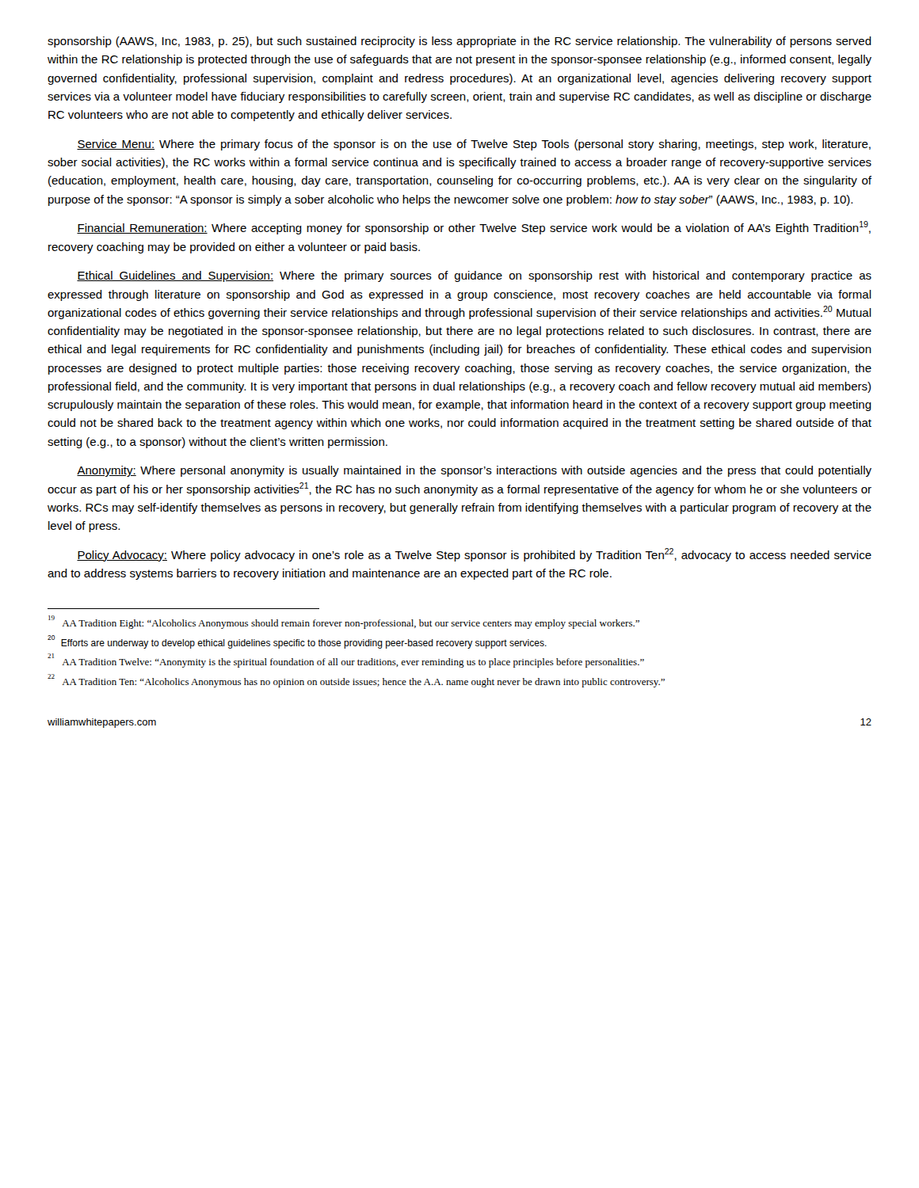sponsorship (AAWS, Inc, 1983, p. 25), but such sustained reciprocity is less appropriate in the RC service relationship. The vulnerability of persons served within the RC relationship is protected through the use of safeguards that are not present in the sponsor-sponsee relationship (e.g., informed consent, legally governed confidentiality, professional supervision, complaint and redress procedures). At an organizational level, agencies delivering recovery support services via a volunteer model have fiduciary responsibilities to carefully screen, orient, train and supervise RC candidates, as well as discipline or discharge RC volunteers who are not able to competently and ethically deliver services.
Service Menu: Where the primary focus of the sponsor is on the use of Twelve Step Tools (personal story sharing, meetings, step work, literature, sober social activities), the RC works within a formal service continua and is specifically trained to access a broader range of recovery-supportive services (education, employment, health care, housing, day care, transportation, counseling for co-occurring problems, etc.). AA is very clear on the singularity of purpose of the sponsor: “A sponsor is simply a sober alcoholic who helps the newcomer solve one problem: how to stay sober” (AAWS, Inc., 1983, p. 10).
Financial Remuneration: Where accepting money for sponsorship or other Twelve Step service work would be a violation of AA’s Eighth Tradition19, recovery coaching may be provided on either a volunteer or paid basis.
Ethical Guidelines and Supervision: Where the primary sources of guidance on sponsorship rest with historical and contemporary practice as expressed through literature on sponsorship and God as expressed in a group conscience, most recovery coaches are held accountable via formal organizational codes of ethics governing their service relationships and through professional supervision of their service relationships and activities.20 Mutual confidentiality may be negotiated in the sponsor-sponsee relationship, but there are no legal protections related to such disclosures. In contrast, there are ethical and legal requirements for RC confidentiality and punishments (including jail) for breaches of confidentiality. These ethical codes and supervision processes are designed to protect multiple parties: those receiving recovery coaching, those serving as recovery coaches, the service organization, the professional field, and the community. It is very important that persons in dual relationships (e.g., a recovery coach and fellow recovery mutual aid members) scrupulously maintain the separation of these roles. This would mean, for example, that information heard in the context of a recovery support group meeting could not be shared back to the treatment agency within which one works, nor could information acquired in the treatment setting be shared outside of that setting (e.g., to a sponsor) without the client’s written permission.
Anonymity: Where personal anonymity is usually maintained in the sponsor’s interactions with outside agencies and the press that could potentially occur as part of his or her sponsorship activities21, the RC has no such anonymity as a formal representative of the agency for whom he or she volunteers or works. RCs may self-identify themselves as persons in recovery, but generally refrain from identifying themselves with a particular program of recovery at the level of press.
Policy Advocacy: Where policy advocacy in one’s role as a Twelve Step sponsor is prohibited by Tradition Ten22, advocacy to access needed service and to address systems barriers to recovery initiation and maintenance are an expected part of the RC role.
19 AA Tradition Eight: “Alcoholics Anonymous should remain forever non-professional, but our service centers may employ special workers.”
20 Efforts are underway to develop ethical guidelines specific to those providing peer-based recovery support services.
21 AA Tradition Twelve: “Anonymity is the spiritual foundation of all our traditions, ever reminding us to place principles before personalities.”
22 AA Tradition Ten: “Alcoholics Anonymous has no opinion on outside issues; hence the A.A. name ought never be drawn into public controversy.”
williamwhitepapers.com 12